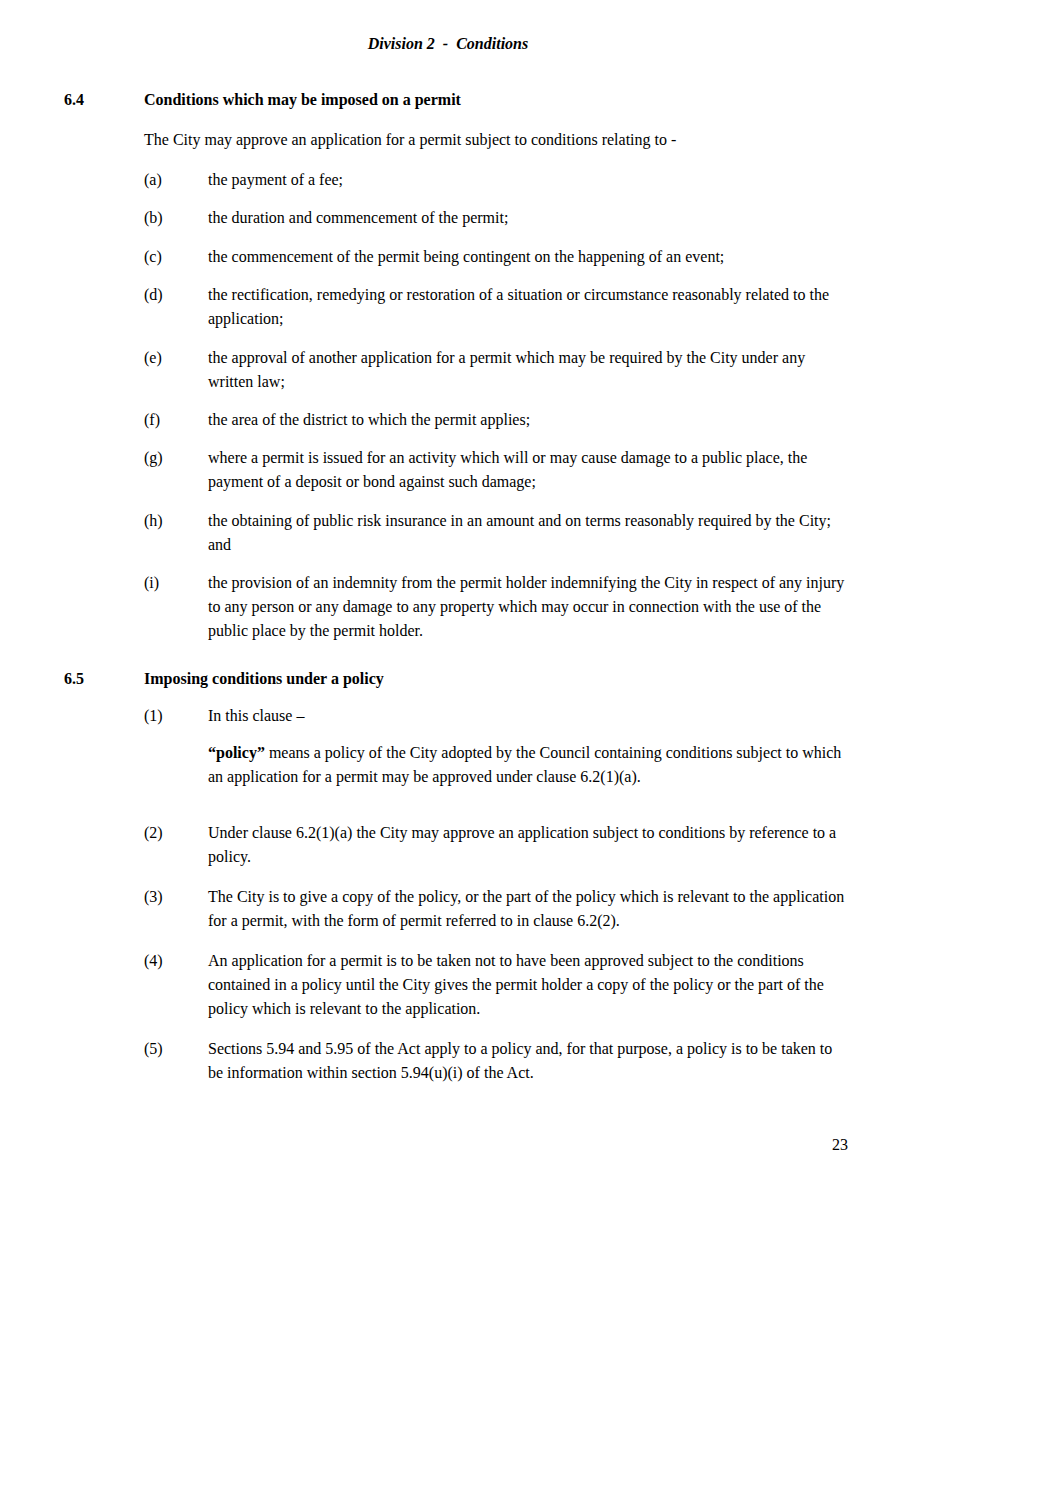Division 2 - Conditions
6.4 Conditions which may be imposed on a permit
The City may approve an application for a permit subject to conditions relating to -
(a) the payment of a fee;
(b) the duration and commencement of the permit;
(c) the commencement of the permit being contingent on the happening of an event;
(d) the rectification, remedying or restoration of a situation or circumstance reasonably related to the application;
(e) the approval of another application for a permit which may be required by the City under any written law;
(f) the area of the district to which the permit applies;
(g) where a permit is issued for an activity which will or may cause damage to a public place, the payment of a deposit or bond against such damage;
(h) the obtaining of public risk insurance in an amount and on terms reasonably required by the City; and
(i) the provision of an indemnity from the permit holder indemnifying the City in respect of any injury to any person or any damage to any property which may occur in connection with the use of the public place by the permit holder.
6.5 Imposing conditions under a policy
(1) In this clause –
“policy” means a policy of the City adopted by the Council containing conditions subject to which an application for a permit may be approved under clause 6.2(1)(a).
(2) Under clause 6.2(1)(a) the City may approve an application subject to conditions by reference to a policy.
(3) The City is to give a copy of the policy, or the part of the policy which is relevant to the application for a permit, with the form of permit referred to in clause 6.2(2).
(4) An application for a permit is to be taken not to have been approved subject to the conditions contained in a policy until the City gives the permit holder a copy of the policy or the part of the policy which is relevant to the application.
(5) Sections 5.94 and 5.95 of the Act apply to a policy and, for that purpose, a policy is to be taken to be information within section 5.94(u)(i) of the Act.
23